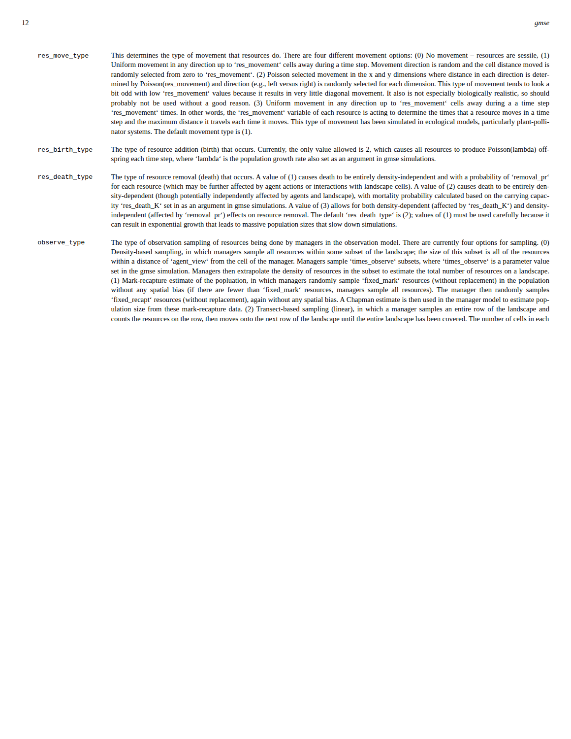12 gmse
res_move_type
This determines the type of movement that resources do. There are four different movement options: (0) No movement – resources are sessile, (1) Uniform movement in any direction up to ‘res_movement‘ cells away during a time step. Movement direction is random and the cell distance moved is randomly selected from zero to ‘res_movement‘. (2) Poisson selected movement in the x and y dimensions where distance in each direction is determined by Poisson(res_movement) and direction (e.g., left versus right) is randomly selected for each dimension. This type of movement tends to look a bit odd with low ‘res_movement‘ values because it results in very little diagonal movement. It also is not especially biologically realistic, so should probably not be used without a good reason. (3) Uniform movement in any direction up to ‘res_movement‘ cells away during a a time step ‘res_movement‘ times. In other words, the ‘res_movement‘ variable of each resource is acting to determine the times that a resource moves in a time step and the maximum distance it travels each time it moves. This type of movement has been simulated in ecological models, particularly plant-pollinator systems. The default movement type is (1).
res_birth_type
The type of resource addition (birth) that occurs. Currently, the only value allowed is 2, which causes all resources to produce Poisson(lambda) offspring each time step, where ‘lambda‘ is the population growth rate also set as an argument in gmse simulations.
res_death_type
The type of resource removal (death) that occurs. A value of (1) causes death to be entirely density-independent and with a probability of ‘removal_pr‘ for each resource (which may be further affected by agent actions or interactions with landscape cells). A value of (2) causes death to be entirely density-dependent (though potentially independently affected by agents and landscape), with mortality probability calculated based on the carrying capacity ‘res_death_K‘ set in as an argument in gmse simulations. A value of (3) allows for both density-dependent (affected by ‘res_death_K‘) and density-independent (affected by ‘removal_pr‘) effects on resource removal. The default ‘res_death_type‘ is (2); values of (1) must be used carefully because it can result in exponential growth that leads to massive population sizes that slow down simulations.
observe_type
The type of observation sampling of resources being done by managers in the observation model. There are currently four options for sampling. (0) Density-based sampling, in which managers sample all resources within some subset of the landscape; the size of this subset is all of the resources within a distance of ‘agent_view‘ from the cell of the manager. Managers sample ‘times_observe‘ subsets, where ‘times_observe‘ is a parameter value set in the gmse simulation. Managers then extrapolate the density of resources in the subset to estimate the total number of resources on a landscape. (1) Mark-recapture estimate of the popluation, in which managers randomly sample ‘fixed_mark‘ resources (without replacement) in the population without any spatial bias (if there are fewer than ‘fixed_mark‘ resources, managers sample all resources). The manager then randomly samples ‘fixed_recapt‘ resources (without replacement), again without any spatial bias. A Chapman estimate is then used in the manager model to estimate population size from these mark-recapture data. (2) Transect-based sampling (linear), in which a manager samples an entire row of the landscape and counts the resources on the row, then moves onto the next row of the landscape until the entire landscape has been covered. The number of cells in each